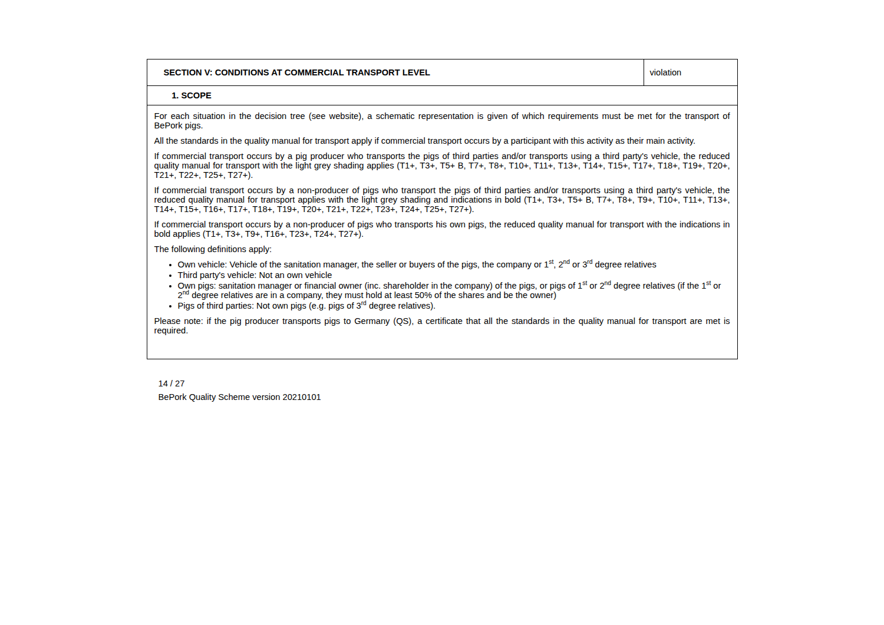| SECTION V: CONDITIONS AT COMMERCIAL TRANSPORT LEVEL | violation |
| SCOPE |
| For each situation in the decision tree (see website), a schematic representation is given of which requirements must be met for the transport of BePork pigs. All the standards in the quality manual for transport apply if commercial transport occurs by a participant with this activity as their main activity. If commercial transport occurs by a pig producer who transports the pigs of third parties and/or transports using a third party's vehicle, the reduced quality manual for transport with the light grey shading applies (T1+, T3+, T5+ B, T7+, T8+, T10+, T11+, T13+, T14+, T15+, T17+, T18+, T19+, T20+, T21+, T22+, T25+, T27+). If commercial transport occurs by a non-producer of pigs who transport the pigs of third parties and/or transports using a third party's vehicle, the reduced quality manual for transport applies with the light grey shading and indications in bold (T1+, T3+, T5+ B, T7+, T8+, T9+, T10+, T11+, T13+, T14+, T15+, T16+, T17+, T18+, T19+, T20+, T21+, T22+, T23+, T24+, T25+, T27+). If commercial transport occurs by a non-producer of pigs who transports his own pigs, the reduced quality manual for transport with the indications in bold applies (T1+, T3+, T9+, T16+, T23+, T24+, T27+). The following definitions apply: Own vehicle: Vehicle of the sanitation manager, the seller or buyers of the pigs, the company or 1 st , 2 nd or 3 rd degree relatives Third party's vehicle: Not an own vehicle Own pigs: sanitation manager or financial owner (inc. shareholder in the company) of the pigs, or pigs of 1 st or 2 nd degree relatives (if the 1 st or 2 nd degree relatives are in a company, they must hold at least 50% of the shares and be the owner) Pigs of third parties: Not own pigs (e.g. pigs of 3 rd degree relatives). Please note: if the pig producer transports pigs to Germany (QS), a certificate that all the standards in the quality manual for transport are met is required. |
14 / 27
BePork Quality Scheme version 20210101